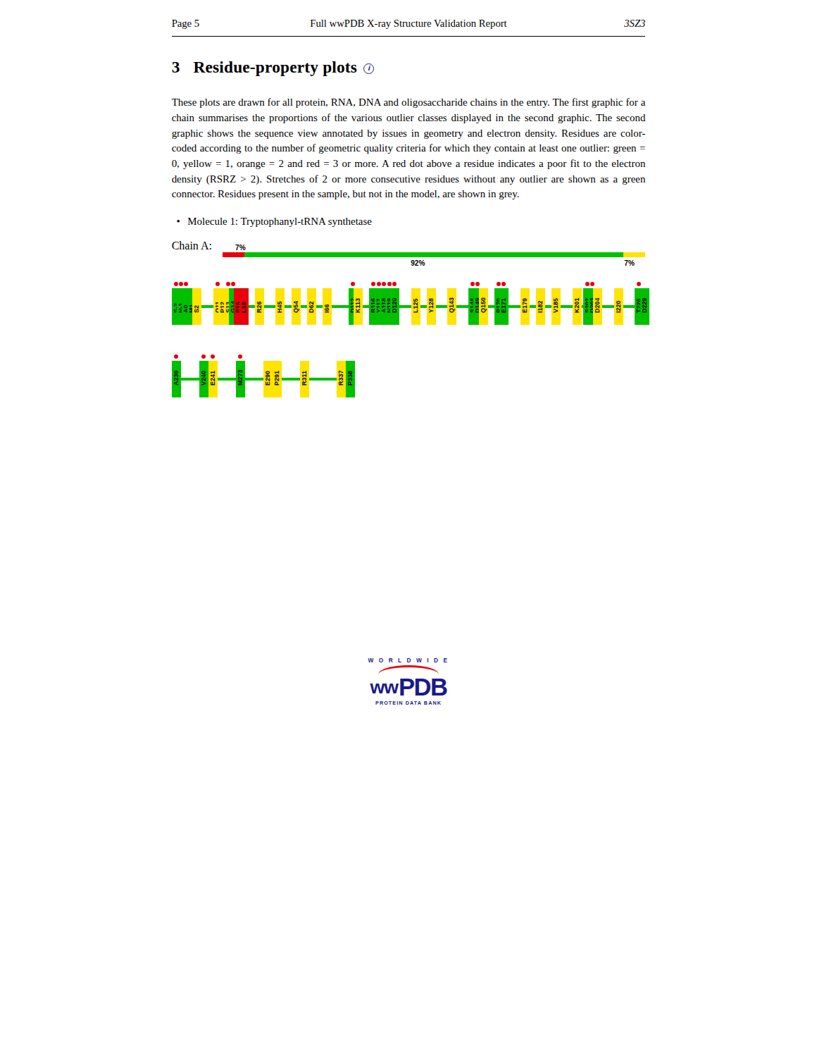Page 5
Full wwPDB X-ray Structure Validation Report
3SZ3
3 Residue-property plots i
These plots are drawn for all protein, RNA, DNA and oligosaccharide chains in the entry. The first graphic for a chain summarises the proportions of the various outlier classes displayed in the second graphic. The second graphic shows the sequence view annotated by issues in geometry and electron density. Residues are color-coded according to the number of geometric quality criteria for which they contain at least one outlier: green = 0, yellow = 1, orange = 2 and red = 3 or more. A red dot above a residue indicates a poor fit to the electron density (RSRZ > 2). Stretches of 2 or more consecutive residues without any outlier are shown as a green connector. Residues present in the sample, but not in the model, are shown in grey.
Molecule 1: Tryptophanyl-tRNA synthetase
Chain A:
7% 92% 7%
S-2
N-1
A0
M1
S2
Q11
P12
S13
G14
E15
L16
R26
H45
Q54
D62
I66
D112
K113
R116
Y117
A118
N119
D120
L125
Y128
Q143
S148
D149
Q150
P170
E171
E179
I182
V185
K201
S202
D203
D204
I220
T228
D229
A230
V240
E241
M273
E290
P291
R311
R337
P338
W O R L D W I D E
ww PDB
PROTEIN DATA BANK